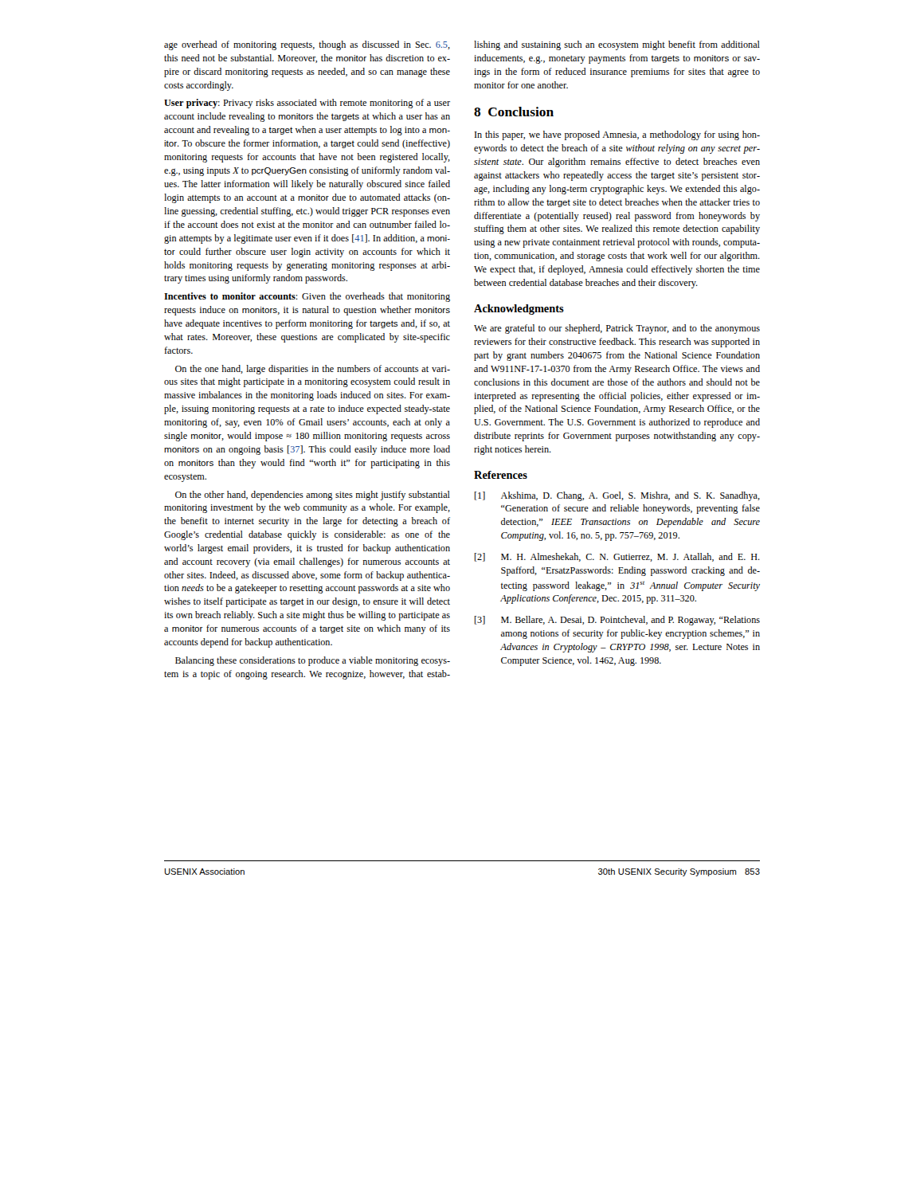age overhead of monitoring requests, though as discussed in Sec. 6.5, this need not be substantial. Moreover, the monitor has discretion to expire or discard monitoring requests as needed, and so can manage these costs accordingly.
User privacy: Privacy risks associated with remote monitoring of a user account include revealing to monitors the targets at which a user has an account and revealing to a target when a user attempts to log into a monitor. To obscure the former information, a target could send (ineffective) monitoring requests for accounts that have not been registered locally, e.g., using inputs X to pcrQueryGen consisting of uniformly random values. The latter information will likely be naturally obscured since failed login attempts to an account at a monitor due to automated attacks (online guessing, credential stuffing, etc.) would trigger PCR responses even if the account does not exist at the monitor and can outnumber failed login attempts by a legitimate user even if it does [41]. In addition, a monitor could further obscure user login activity on accounts for which it holds monitoring requests by generating monitoring responses at arbitrary times using uniformly random passwords.
Incentives to monitor accounts: Given the overheads that monitoring requests induce on monitors, it is natural to question whether monitors have adequate incentives to perform monitoring for targets and, if so, at what rates. Moreover, these questions are complicated by site-specific factors.
On the one hand, large disparities in the numbers of accounts at various sites that might participate in a monitoring ecosystem could result in massive imbalances in the monitoring loads induced on sites. For example, issuing monitoring requests at a rate to induce expected steady-state monitoring of, say, even 10% of Gmail users’ accounts, each at only a single monitor, would impose ≈ 180 million monitoring requests across monitors on an ongoing basis [37]. This could easily induce more load on monitors than they would find “worth it” for participating in this ecosystem.
On the other hand, dependencies among sites might justify substantial monitoring investment by the web community as a whole. For example, the benefit to internet security in the large for detecting a breach of Google’s credential database quickly is considerable: as one of the world’s largest email providers, it is trusted for backup authentication and account recovery (via email challenges) for numerous accounts at other sites. Indeed, as discussed above, some form of backup authentication needs to be a gatekeeper to resetting account passwords at a site who wishes to itself participate as target in our design, to ensure it will detect its own breach reliably. Such a site might thus be willing to participate as a monitor for numerous accounts of a target site on which many of its accounts depend for backup authentication.
Balancing these considerations to produce a viable monitoring ecosystem is a topic of ongoing research. We recognize, however, that establishing and sustaining such an ecosystem might benefit from additional inducements, e.g., monetary payments from targets to monitors or savings in the form of reduced insurance premiums for sites that agree to monitor for one another.
8 Conclusion
In this paper, we have proposed Amnesia, a methodology for using honeywords to detect the breach of a site without relying on any secret persistent state. Our algorithm remains effective to detect breaches even against attackers who repeatedly access the target site’s persistent storage, including any long-term cryptographic keys. We extended this algorithm to allow the target site to detect breaches when the attacker tries to differentiate a (potentially reused) real password from honeywords by stuffing them at other sites. We realized this remote detection capability using a new private containment retrieval protocol with rounds, computation, communication, and storage costs that work well for our algorithm. We expect that, if deployed, Amnesia could effectively shorten the time between credential database breaches and their discovery.
Acknowledgments
We are grateful to our shepherd, Patrick Traynor, and to the anonymous reviewers for their constructive feedback. This research was supported in part by grant numbers 2040675 from the National Science Foundation and W911NF-17-1-0370 from the Army Research Office. The views and conclusions in this document are those of the authors and should not be interpreted as representing the official policies, either expressed or implied, of the National Science Foundation, Army Research Office, or the U.S. Government. The U.S. Government is authorized to reproduce and distribute reprints for Government purposes notwithstanding any copyright notices herein.
References
[1]
Akshima, D. Chang, A. Goel, S. Mishra, and S. K. Sanadhya, “Generation of secure and reliable honeywords, preventing false detection,” IEEE Transactions on Dependable and Secure Computing, vol. 16, no. 5, pp. 757–769, 2019.
[2]
M. H. Almeshekah, C. N. Gutierrez, M. J. Atallah, and E. H. Spafford, “ErsatzPasswords: Ending password cracking and detecting password leakage,” in 31st Annual Computer Security Applications Conference, Dec. 2015, pp. 311–320.
[3]
M. Bellare, A. Desai, D. Pointcheval, and P. Rogaway, “Relations among notions of security for public-key encryption schemes,” in Advances in Cryptology – CRYPTO 1998, ser. Lecture Notes in Computer Science, vol. 1462, Aug. 1998.
USENIX Association
30th USENIX Security Symposium853